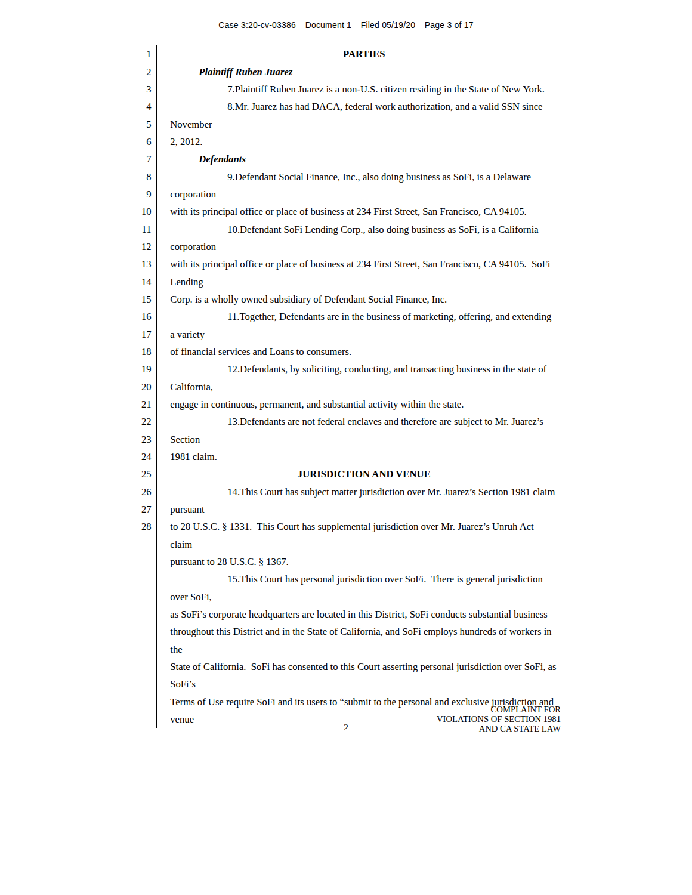Case 3:20-cv-03386 Document 1 Filed 05/19/20 Page 3 of 17
1
2
3
4
5
6
7
8
9
10
11
12
13
14
15
16
17
18
19
20
21
22
23
24
25
26
27
28
PARTIES
Plaintiff Ruben Juarez
7. Plaintiff Ruben Juarez is a non-U.S. citizen residing in the State of New York.
8. Mr. Juarez has had DACA, federal work authorization, and a valid SSN since November
2, 2012.
Defendants
9. Defendant Social Finance, Inc., also doing business as SoFi, is a Delaware corporation
with its principal office or place of business at 234 First Street, San Francisco, CA 94105.
10. Defendant SoFi Lending Corp., also doing business as SoFi, is a California corporation
with its principal office or place of business at 234 First Street, San Francisco, CA 94105. SoFi Lending
Corp. is a wholly owned subsidiary of Defendant Social Finance, Inc.
11. Together, Defendants are in the business of marketing, offering, and extending a variety
of financial services and Loans to consumers.
12. Defendants, by soliciting, conducting, and transacting business in the state of California,
engage in continuous, permanent, and substantial activity within the state.
13. Defendants are not federal enclaves and therefore are subject to Mr. Juarez’s Section
1981 claim.
JURISDICTION AND VENUE
14. This Court has subject matter jurisdiction over Mr. Juarez’s Section 1981 claim pursuant
to 28 U.S.C. § 1331. This Court has supplemental jurisdiction over Mr. Juarez’s Unruh Act claim
pursuant to 28 U.S.C. § 1367.
15. This Court has personal jurisdiction over SoFi. There is general jurisdiction over SoFi,
as SoFi’s corporate headquarters are located in this District, SoFi conducts substantial business
throughout this District and in the State of California, and SoFi employs hundreds of workers in the
State of California. SoFi has consented to this Court asserting personal jurisdiction over SoFi, as SoFi’s
Terms of Use require SoFi and its users to “submit to the personal and exclusive jurisdiction and venue
2
COMPLAINT FOR
VIOLATIONS OF SECTION 1981
AND CA STATE LAW